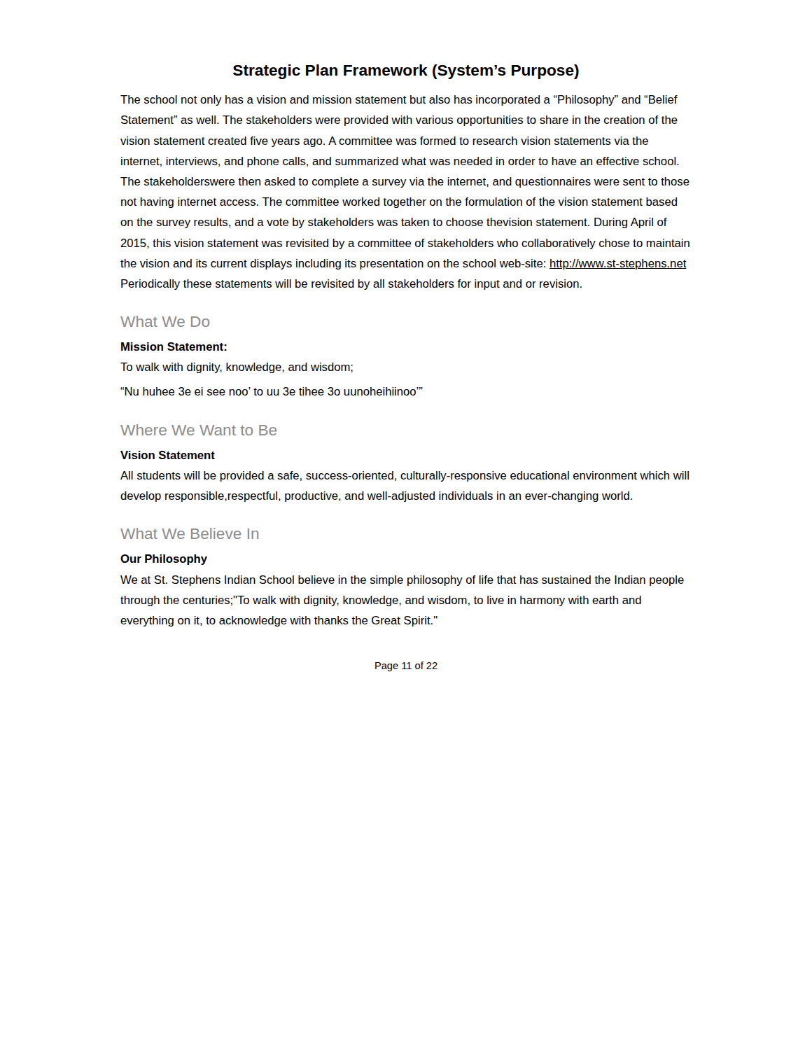Strategic Plan Framework (System’s Purpose)
The school not only has a vision and mission statement but also has incorporated a “Philosophy” and “Belief Statement” as well. The stakeholders were provided with various opportunities to share in the creation of the vision statement created five years ago. A committee was formed to research vision statements via the internet, interviews, and phone calls, and summarized what was needed in order to have an effective school. The stakeholderswere then asked to complete a survey via the internet, and questionnaires were sent to those not having internet access. The committee worked together on the formulation of the vision statement based on the survey results, and a vote by stakeholders was taken to choose thevision statement. During April of 2015, this vision statement was revisited by a committee of stakeholders who collaboratively chose to maintain the vision and its current displays including its presentation on the school web-site: http://www.st-stephens.net Periodically these statements will be revisited by all stakeholders for input and or revision.
What We Do
Mission Statement:
To walk with dignity, knowledge, and wisdom;
“Nu huhee 3e ei see noo’ to uu 3e tihee 3o uunoheihiinoo’”
Where We Want to Be
Vision Statement
All students will be provided a safe, success-oriented, culturally-responsive educational environment which will develop responsible,respectful, productive, and well-adjusted individuals in an ever-changing world.
What We Believe In
Our Philosophy
We at St. Stephens Indian School believe in the simple philosophy of life that has sustained the Indian people through the centuries;"To walk with dignity, knowledge, and wisdom, to live in harmony with earth and everything on it, to acknowledge with thanks the Great Spirit."
Page 11 of 22